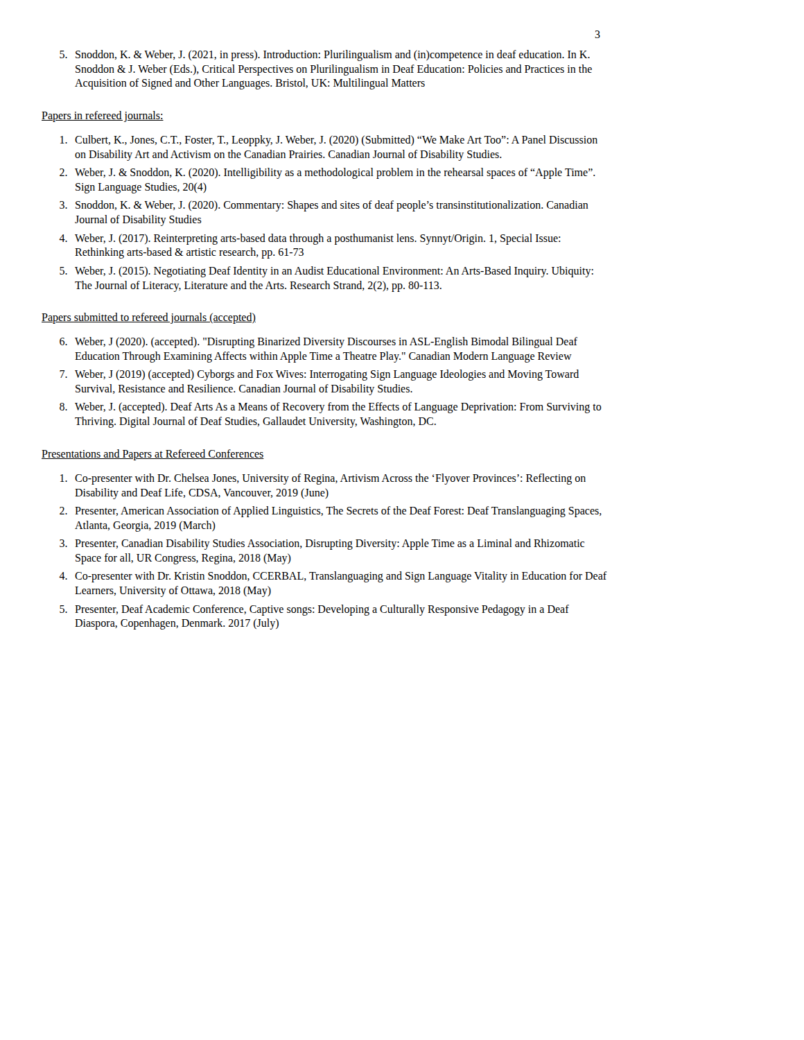3
Snoddon, K. & Weber, J. (2021, in press). Introduction: Plurilingualism and (in)competence in deaf education. In K. Snoddon & J. Weber (Eds.), Critical Perspectives on Plurilingualism in Deaf Education: Policies and Practices in the Acquisition of Signed and Other Languages. Bristol, UK: Multilingual Matters
Papers in refereed journals:
Culbert, K., Jones, C.T., Foster, T., Leoppky, J. Weber, J. (2020) (Submitted) “We Make Art Too”: A Panel Discussion on Disability Art and Activism on the Canadian Prairies. Canadian Journal of Disability Studies.
Weber, J. & Snoddon, K. (2020). Intelligibility as a methodological problem in the rehearsal spaces of “Apple Time”. Sign Language Studies, 20(4)
Snoddon, K. & Weber, J. (2020). Commentary: Shapes and sites of deaf people’s transinstitutionalization. Canadian Journal of Disability Studies
Weber, J. (2017). Reinterpreting arts-based data through a posthumanist lens. Synnyt/Origin. 1, Special Issue: Rethinking arts-based & artistic research, pp. 61-73
Weber, J. (2015). Negotiating Deaf Identity in an Audist Educational Environment: An Arts-Based Inquiry. Ubiquity: The Journal of Literacy, Literature and the Arts. Research Strand, 2(2), pp. 80-113.
Papers submitted to refereed journals (accepted)
Weber, J (2020). (accepted). "Disrupting Binarized Diversity Discourses in ASL-English Bimodal Bilingual Deaf Education Through Examining Affects within Apple Time a Theatre Play." Canadian Modern Language Review
Weber, J (2019) (accepted) Cyborgs and Fox Wives: Interrogating Sign Language Ideologies and Moving Toward Survival, Resistance and Resilience. Canadian Journal of Disability Studies.
Weber, J. (accepted). Deaf Arts As a Means of Recovery from the Effects of Language Deprivation: From Surviving to Thriving. Digital Journal of Deaf Studies, Gallaudet University, Washington, DC.
Presentations and Papers at Refereed Conferences
Co-presenter with Dr. Chelsea Jones, University of Regina, Artivism Across the ‘Flyover Provinces’: Reflecting on Disability and Deaf Life, CDSA, Vancouver, 2019 (June)
Presenter, American Association of Applied Linguistics, The Secrets of the Deaf Forest: Deaf Translanguaging Spaces, Atlanta, Georgia, 2019 (March)
Presenter, Canadian Disability Studies Association, Disrupting Diversity: Apple Time as a Liminal and Rhizomatic Space for all, UR Congress, Regina, 2018 (May)
Co-presenter with Dr. Kristin Snoddon, CCERBAL, Translanguaging and Sign Language Vitality in Education for Deaf Learners, University of Ottawa, 2018 (May)
Presenter, Deaf Academic Conference, Captive songs: Developing a Culturally Responsive Pedagogy in a Deaf Diaspora, Copenhagen, Denmark. 2017 (July)